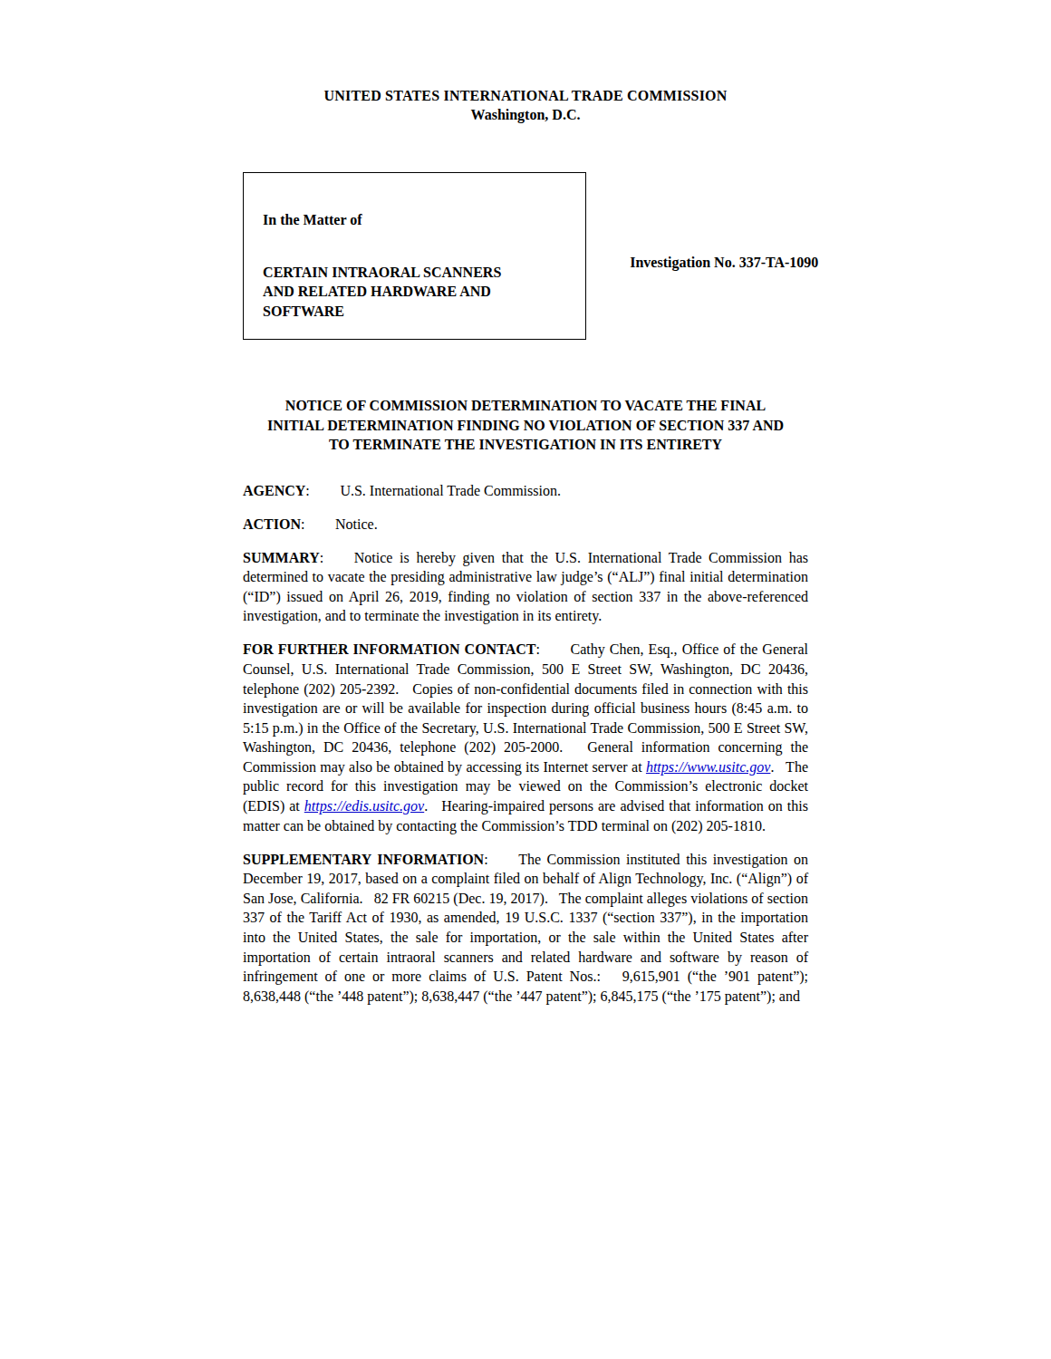UNITED STATES INTERNATIONAL TRADE COMMISSION
Washington, D.C.
In the Matter of
CERTAIN INTRAORAL SCANNERS
AND RELATED HARDWARE AND
SOFTWARE
Investigation No. 337-TA-1090
NOTICE OF COMMISSION DETERMINATION TO VACATE THE FINAL
INITIAL DETERMINATION FINDING NO VIOLATION OF SECTION 337 AND
TO TERMINATE THE INVESTIGATION IN ITS ENTIRETY
AGENCY: U.S. International Trade Commission.
ACTION: Notice.
SUMMARY: Notice is hereby given that the U.S. International Trade Commission has determined to vacate the presiding administrative law judge’s (“ALJ”) final initial determination (“ID”) issued on April 26, 2019, finding no violation of section 337 in the above-referenced investigation, and to terminate the investigation in its entirety.
FOR FURTHER INFORMATION CONTACT: Cathy Chen, Esq., Office of the General Counsel, U.S. International Trade Commission, 500 E Street SW, Washington, DC 20436, telephone (202) 205-2392. Copies of non-confidential documents filed in connection with this investigation are or will be available for inspection during official business hours (8:45 a.m. to 5:15 p.m.) in the Office of the Secretary, U.S. International Trade Commission, 500 E Street SW, Washington, DC 20436, telephone (202) 205-2000. General information concerning the Commission may also be obtained by accessing its Internet server at https://www.usitc.gov. The public record for this investigation may be viewed on the Commission’s electronic docket (EDIS) at https://edis.usitc.gov. Hearing-impaired persons are advised that information on this matter can be obtained by contacting the Commission’s TDD terminal on (202) 205-1810.
SUPPLEMENTARY INFORMATION: The Commission instituted this investigation on December 19, 2017, based on a complaint filed on behalf of Align Technology, Inc. (“Align”) of San Jose, California. 82 FR 60215 (Dec. 19, 2017). The complaint alleges violations of section 337 of the Tariff Act of 1930, as amended, 19 U.S.C. 1337 (“section 337”), in the importation into the United States, the sale for importation, or the sale within the United States after importation of certain intraoral scanners and related hardware and software by reason of infringement of one or more claims of U.S. Patent Nos.: 9,615,901 (“the ’901 patent”); 8,638,448 (“the ’448 patent”); 8,638,447 (“the ’447 patent”); 6,845,175 (“the ’175 patent”); and